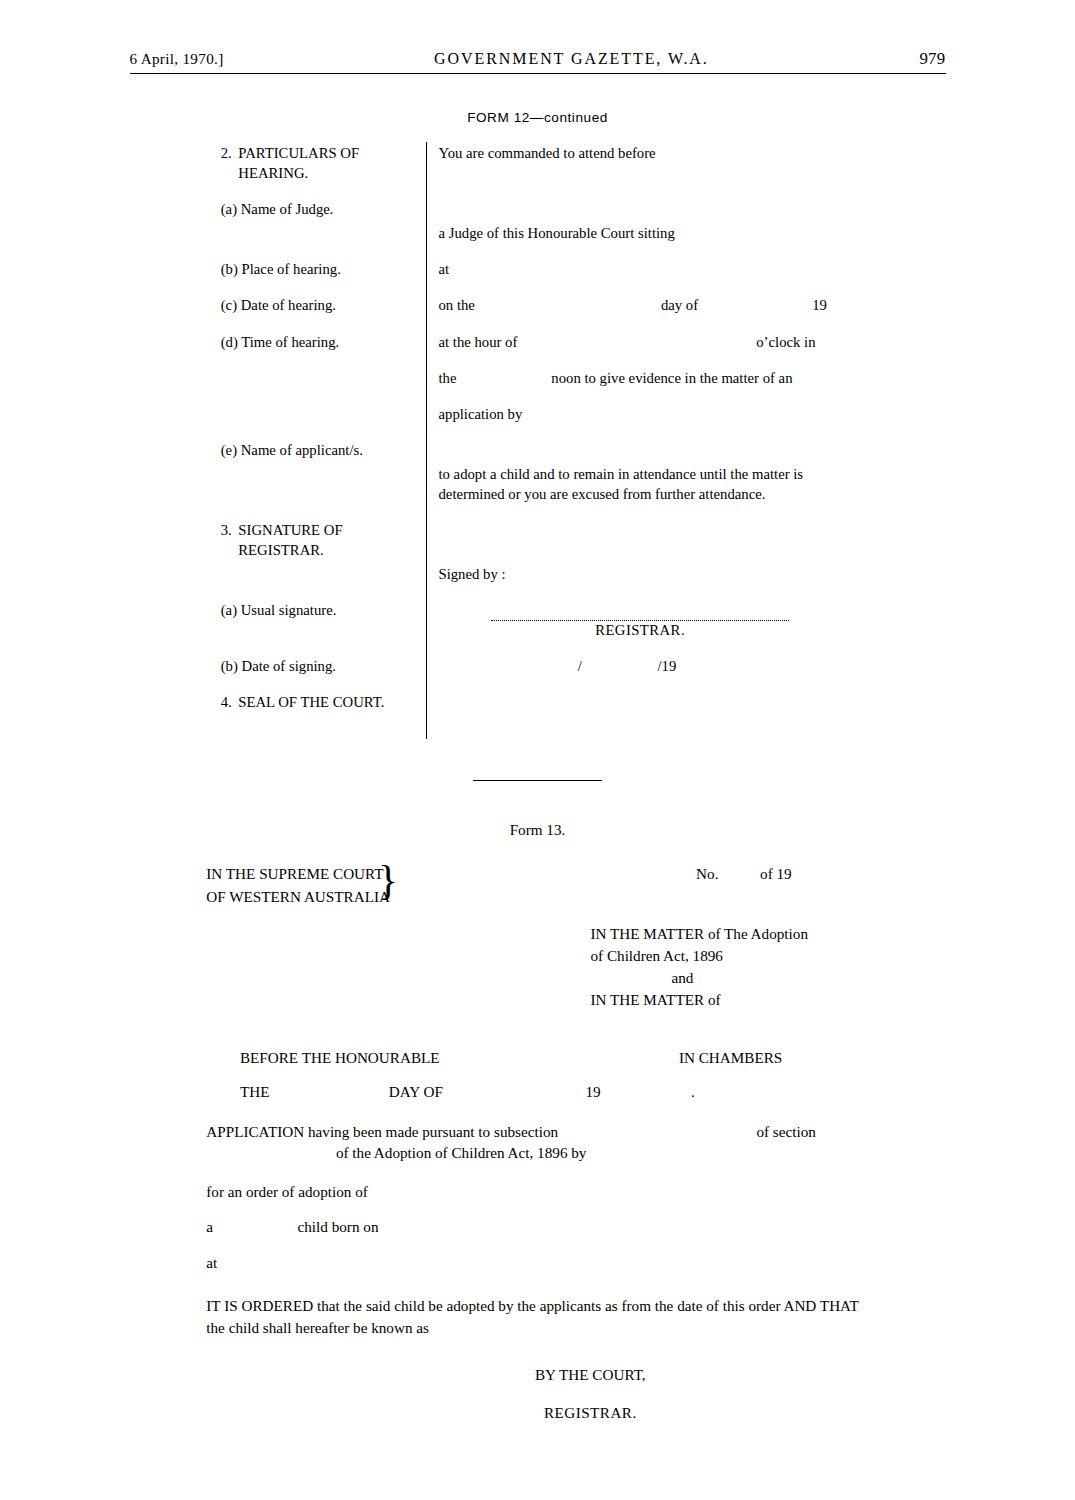6 April, 1970.] GOVERNMENT GAZETTE, W.A. 979
FORM 12—continued
| 2. PARTICULARS OF HEARING. | You are commanded to attend before |
| (a) Name of Judge. | |
| | a Judge of this Honourable Court sitting |
| (b) Place of hearing. | at |
| (c) Date of hearing. | on the day of 19 |
| (d) Time of hearing. | at the hour of o’clock in |
| | the noon to give evidence in the matter of an |
| | application by |
| (e) Name of applicant/s. | |
| | to adopt a child and to remain in attendance until the matter is determined or you are excused from further attendance. |
| 3. SIGNATURE OF REGISTRAR. | |
| | Signed by : |
| (a) Usual signature. | REGISTRAR. |
| (b) Date of signing. | / /19 |
| 4. SEAL OF THE COURT. | |
Form 13.
IN THE SUPREME COURT
OF WESTERN AUSTRALIA }
No. of 19
IN THE MATTER of The Adoption
of Children Act, 1896
and IN THE MATTER of
BEFORE THE HONOURABLE IN CHAMBERS
THE DAY OF 19 .
APPLICATION having been made pursuant to subsection of section
of the Adoption of Children Act, 1896 by
for an order of adoption of
a child born on
at
IT IS ORDERED that the said child be adopted by the applicants as from the date of this order AND THAT the child shall hereafter be known as
BY THE COURT,
REGISTRAR.